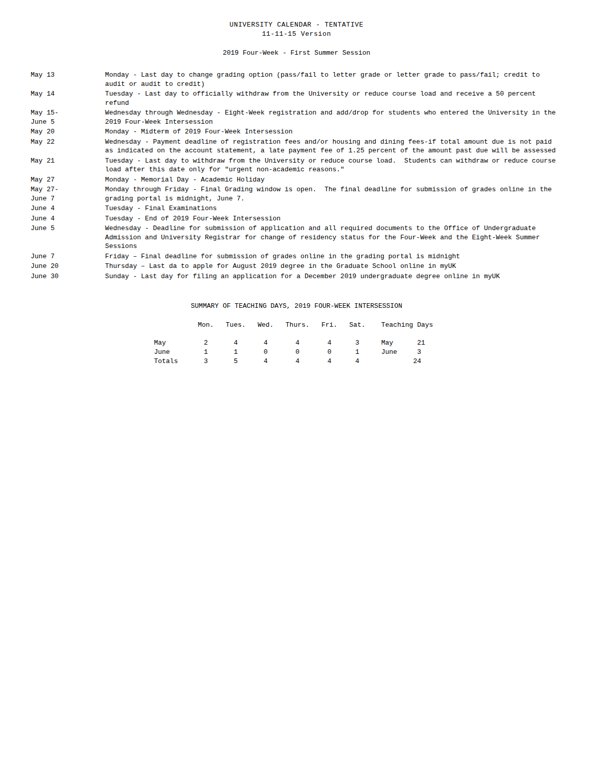UNIVERSITY CALENDAR - TENTATIVE
11-11-15 Version
2019 Four-Week - First Summer Session
| May 13 | Monday - Last day to change grading option (pass/fail to letter grade or letter grade to pass/fail; credit to audit or audit to credit) |
| May 14 | Tuesday - Last day to officially withdraw from the University or reduce course load and receive a 50 percent refund |
| May 15- June 5 | Wednesday through Wednesday - Eight-Week registration and add/drop for students who entered the University in the 2019 Four-Week Intersession |
| May 20 | Monday - Midterm of 2019 Four-Week Intersession |
| May 22 | Wednesday - Payment deadline of registration fees and/or housing and dining fees-if total amount due is not paid as indicated on the account statement, a late payment fee of 1.25 percent of the amount past due will be assessed |
| May 21 | Tuesday - Last day to withdraw from the University or reduce course load. Students can withdraw or reduce course load after this date only for "urgent non-academic reasons." |
| May 27 | Monday - Memorial Day - Academic Holiday |
| May 27- June 7 | Monday through Friday - Final Grading window is open. The final deadline for submission of grades online in the grading portal is midnight, June 7. |
| June 4 | Tuesday - Final Examinations |
| June 4 | Tuesday - End of 2019 Four-Week Intersession |
| June 5 | Wednesday - Deadline for submission of application and all required documents to the Office of Undergraduate Admission and University Registrar for change of residency status for the Four-Week and the Eight-Week Summer Sessions |
| June 7 | Friday – Final deadline for submission of grades online in the grading portal is midnight |
| June 20 | Thursday – Last da to apple for August 2019 degree in the Graduate School online in myUK |
| June 30 | Sunday - Last day for filing an application for a December 2019 undergraduate degree online in myUK |
SUMMARY OF TEACHING DAYS, 2019 FOUR-WEEK INTERSESSION
| | Mon. | Tues. | Wed. | Thurs. | Fri. | Sat. | Teaching Days |
| --- | --- | --- | --- | --- | --- | --- | --- |
| May | 2 | 4 | 4 | 4 | 4 | 3 | May 21 |
| June | 1 | 1 | 0 | 0 | 0 | 1 | June 3 |
| Totals | 3 | 5 | 4 | 4 | 4 | 4 | 24 |